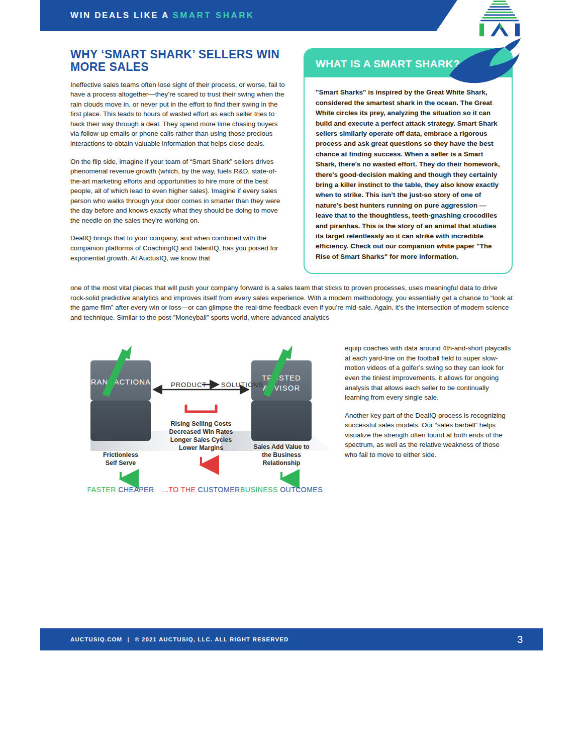Win Deals Like a Smart Shark
Why ‘Smart Shark’ Sellers Win More Sales
Ineffective sales teams often lose sight of their process, or worse, fail to have a process altogether—they’re scared to trust their swing when the rain clouds move in, or never put in the effort to find their swing in the first place. This leads to hours of wasted effort as each seller tries to hack their way through a deal. They spend more time chasing buyers via follow-up emails or phone calls rather than using those precious interactions to obtain valuable information that helps close deals.
On the flip side, imagine if your team of “Smart Shark” sellers drives phenomenal revenue growth (which, by the way, fuels R&D, state-of-the-art marketing efforts and opportunities to hire more of the best people, all of which lead to even higher sales). Imagine if every sales person who walks through your door comes in smarter than they were the day before and knows exactly what they should be doing to move the needle on the sales they’re working on.
DealIQ brings that to your company, and when combined with the companion platforms of CoachingIQ and TalentIQ, has you poised for exponential growth. At AuctusIQ, we know that
What is a Smart Shark?
"Smart Sharks" is inspired by the Great White Shark, considered the smartest shark in the ocean. The Great White circles its prey, analyzing the situation so it can build and execute a perfect attack strategy. Smart Shark sellers similarly operate off data, embrace a rigorous process and ask great questions so they have the best chance at finding success. When a seller is a Smart Shark, there's no wasted effort. They do their homework, there's good-decision making and though they certainly bring a killer instinct to the table, they also know exactly when to strike. This isn’t the just-so story of one of nature's best hunters running on pure aggression —leave that to the thoughtless, teeth-gnashing crocodiles and piranhas. This is the story of an animal that studies its target relentlessly so it can strike with incredible efficiency. Check out our companion white paper "The Rise of Smart Sharks" for more information.
one of the most vital pieces that will push your company forward is a sales team that sticks to proven processes, uses meaningful data to drive rock-solid predictive analytics and improves itself from every sales experience. With a modern methodology, you essentially get a chance to “look at the game film” after every win or loss—or can glimpse the real-time feedback even if you’re mid-sale. Again, it’s the intersection of modern science and technique. Similar to the post-”Moneyball” sports world, where advanced analytics
TRANSACTIONAL TRUSTED ADVISOR PRODUCT SOLUTIONS Rising Selling Costs Decreased Win Rates Longer Sales Cycles Lower Margins Frictionless Self Serve Sales Add Value to the Business Relationship FASTER CHEAPER ...TO THE CUSTOMER BUSINESS OUTCOMES
equip coaches with data around 4th-and-short playcalls at each yard-line on the football field to super slow-motion videos of a golfer’s swing so they can look for even the tiniest improvements, it allows for ongoing analysis that allows each seller to be continually learning from every single sale.
Another key part of the DealIQ process is recognizing successful sales models. Our “sales barbell” helps visualize the strength often found at both ends of the spectrum, as well as the relative weakness of those who fail to move to either side.
AUCTUSIQ.COM | © 2021 AUCTUSIQ, LLC. ALL RIGHT RESERVED
3